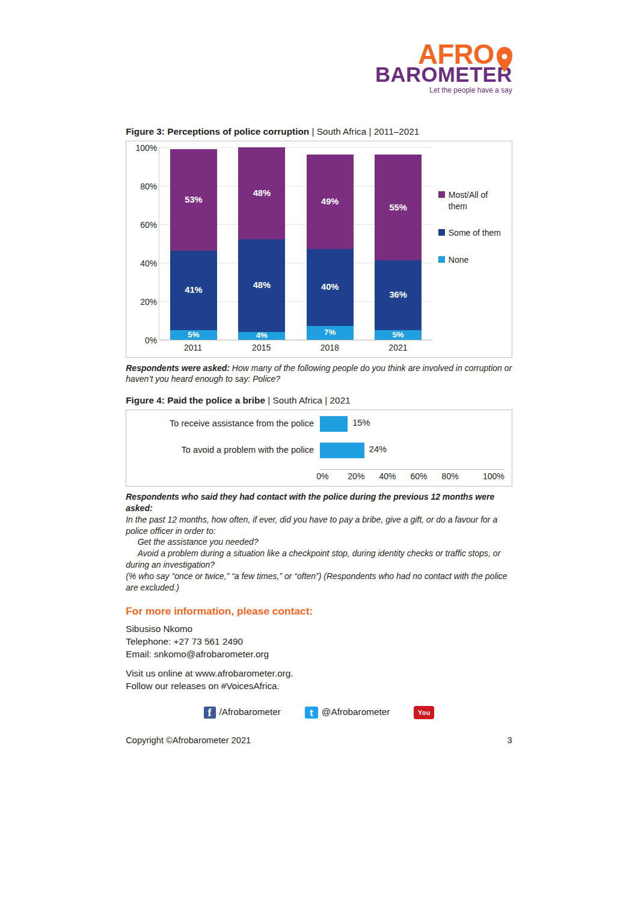AFRO BAROMETER Let the people have a say
Figure 3: Perceptions of police corruption | South Africa | 2011–2021
100%
80%
60%
40%
20%
0%
53%
41%
5%
48%
48%
4%
49%
40%
7%
55%
36%
5%
2011201520182021
Most/All of them
Some of them
None
Respondents were asked: How many of the following people do you think are involved in corruption or haven’t you heard enough to say: Police?
Figure 4: Paid the police a bribe | South Africa | 2021
To receive assistance from the police
15%
To avoid a problem with the police
24%
0% 20% 40% 60% 80% 100%
Respondents who said they had contact with the police during the previous 12 months were asked:
In the past 12 months, how often, if ever, did you have to pay a bribe, give a gift, or do a favour for a police officer in order to:
Get the assistance you needed?
Avoid a problem during a situation like a checkpoint stop, during identity checks or traffic stops, or during an investigation?
(% who say “once or twice,” “a few times,” or “often”) (Respondents who had no contact with the police are excluded.)
For more information, please contact:
Sibusiso Nkomo
Telephone: +27 73 561 2490
Email: snkomo@afrobarometer.org
Visit us online at www.afrobarometer.org.
Follow our releases on #VoicesAfrica.
f/Afrobarometer
@Afrobarometer
You
Copyright ©Afrobarometer 2021 3